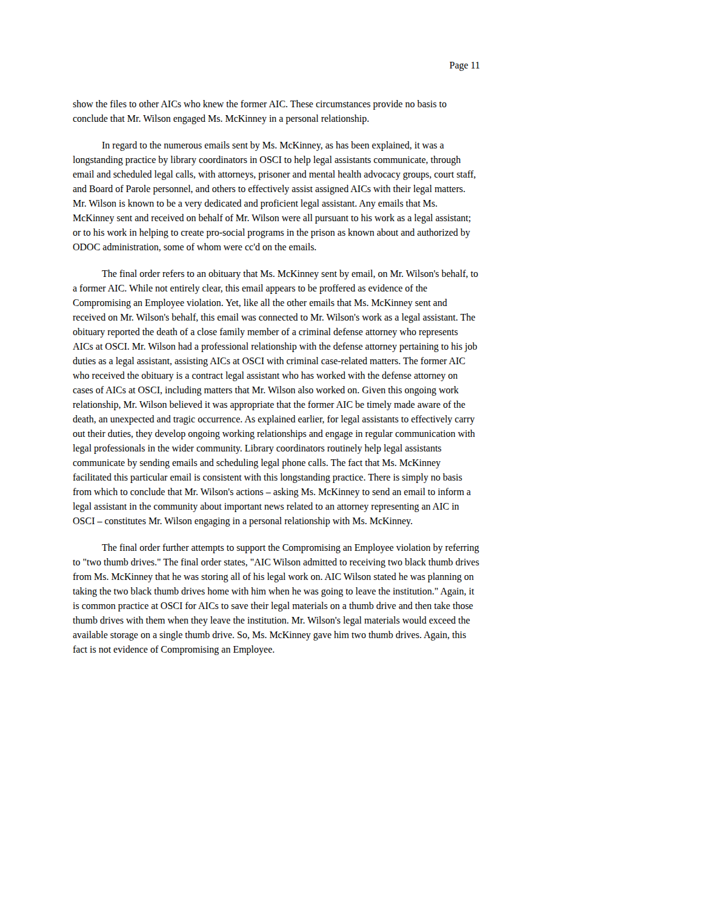Page 11
show the files to other AICs who knew the former AIC. These circumstances provide no basis to conclude that Mr. Wilson engaged Ms. McKinney in a personal relationship.
In regard to the numerous emails sent by Ms. McKinney, as has been explained, it was a longstanding practice by library coordinators in OSCI to help legal assistants communicate, through email and scheduled legal calls, with attorneys, prisoner and mental health advocacy groups, court staff, and Board of Parole personnel, and others to effectively assist assigned AICs with their legal matters. Mr. Wilson is known to be a very dedicated and proficient legal assistant. Any emails that Ms. McKinney sent and received on behalf of Mr. Wilson were all pursuant to his work as a legal assistant; or to his work in helping to create pro-social programs in the prison as known about and authorized by ODOC administration, some of whom were cc'd on the emails.
The final order refers to an obituary that Ms. McKinney sent by email, on Mr. Wilson's behalf, to a former AIC. While not entirely clear, this email appears to be proffered as evidence of the Compromising an Employee violation. Yet, like all the other emails that Ms. McKinney sent and received on Mr. Wilson's behalf, this email was connected to Mr. Wilson's work as a legal assistant. The obituary reported the death of a close family member of a criminal defense attorney who represents AICs at OSCI. Mr. Wilson had a professional relationship with the defense attorney pertaining to his job duties as a legal assistant, assisting AICs at OSCI with criminal case-related matters. The former AIC who received the obituary is a contract legal assistant who has worked with the defense attorney on cases of AICs at OSCI, including matters that Mr. Wilson also worked on. Given this ongoing work relationship, Mr. Wilson believed it was appropriate that the former AIC be timely made aware of the death, an unexpected and tragic occurrence. As explained earlier, for legal assistants to effectively carry out their duties, they develop ongoing working relationships and engage in regular communication with legal professionals in the wider community. Library coordinators routinely help legal assistants communicate by sending emails and scheduling legal phone calls. The fact that Ms. McKinney facilitated this particular email is consistent with this longstanding practice. There is simply no basis from which to conclude that Mr. Wilson's actions – asking Ms. McKinney to send an email to inform a legal assistant in the community about important news related to an attorney representing an AIC in OSCI – constitutes Mr. Wilson engaging in a personal relationship with Ms. McKinney.
The final order further attempts to support the Compromising an Employee violation by referring to "two thumb drives." The final order states, "AIC Wilson admitted to receiving two black thumb drives from Ms. McKinney that he was storing all of his legal work on. AIC Wilson stated he was planning on taking the two black thumb drives home with him when he was going to leave the institution." Again, it is common practice at OSCI for AICs to save their legal materials on a thumb drive and then take those thumb drives with them when they leave the institution. Mr. Wilson's legal materials would exceed the available storage on a single thumb drive. So, Ms. McKinney gave him two thumb drives. Again, this fact is not evidence of Compromising an Employee.